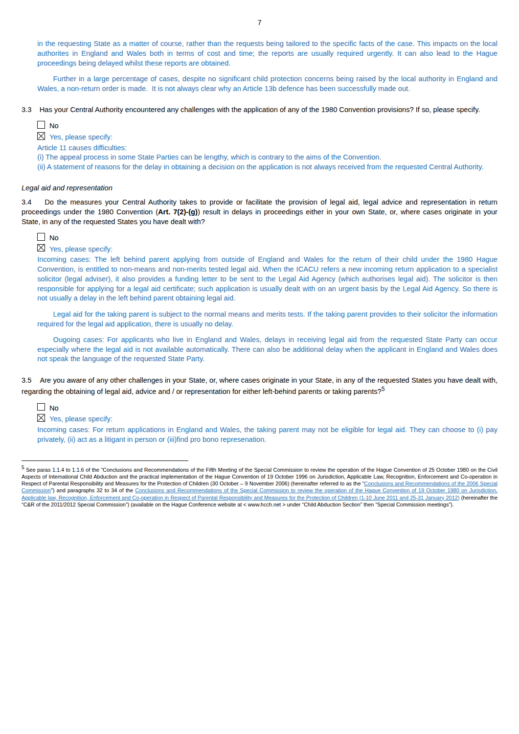7
in the requesting State as a matter of course, rather than the requests being tailored to the specific facts of the case. This impacts on the local authorites in England and Wales both in terms of cost and time; the reports are usually required urgently. It can also lead to the Hague proceedings being delayed whilst these reports are obtained.
Further in a large percentage of cases, despite no significant child protection concerns being raised by the local authority in England and Wales, a non-return order is made. It is not always clear why an Article 13b defence has been successfully made out.
3.3 Has your Central Authority encountered any challenges with the application of any of the 1980 Convention provisions? If so, please specify.
No
Yes, please specify:
Article 11 causes difficulties:
(i) The appeal process in some State Parties can be lengthy, which is contrary to the aims of the Convention.
(ii) A statement of reasons for the delay in obtaining a decision on the application is not always received from the requested Central Authority.
Legal aid and representation
3.4 Do the measures your Central Authority takes to provide or facilitate the provision of legal aid, legal advice and representation in return proceedings under the 1980 Convention (Art. 7(2)-(g)) result in delays in proceedings either in your own State, or, where cases originate in your State, in any of the requested States you have dealt with?
No
Yes, please specify:
Incoming cases: The left behind parent applying from outside of England and Wales for the return of their child under the 1980 Hague Convention, is entitled to non-means and non-merits tested legal aid. When the ICACU refers a new incoming return application to a specialist solicitor (legal adviser), it also provides a funding letter to be sent to the Legal Aid Agency (which authorises legal aid). The solicitor is then responsible for applying for a legal aid certificate; such application is usually dealt with on an urgent basis by the Legal Aid Agency. So there is not usually a delay in the left behind parent obtaining legal aid.
Legal aid for the taking parent is subject to the normal means and merits tests. If the taking parent provides to their solicitor the information required for the legal aid application, there is usually no delay.
Ougoing cases: For applicants who live in England and Wales, delays in receiving legal aid from the requested State Party can occur especially where the legal aid is not available automatically. There can also be additional delay when the applicant in England and Wales does not speak the language of the requested State Party.
3.5 Are you aware of any other challenges in your State, or, where cases originate in your State, in any of the requested States you have dealt with, regarding the obtaining of legal aid, advice and / or representation for either left-behind parents or taking parents?5
No
Yes, please specify:
Incoming cases: For return applications in England and Wales, the taking parent may not be eligible for legal aid. They can choose to (i) pay privately, (ii) act as a litigant in person or (iii)find pro bono represenation.
5 See paras 1.1.4 to 1.1.6 of the “Conclusions and Recommendations of the Fifth Meeting of the Special Commission to review the operation of the Hague Convention of 25 October 1980 on the Civil Aspects of International Child Abduction and the practical implementation of the Hague Convention of 19 October 1996 on Jurisdiction, Applicable Law, Recognition, Enforcement and Co-operation in Respect of Parental Responsibility and Measures for the Protection of Children (30 October – 9 November 2006) (hereinafter referred to as the “Conclusions and Recommendations of the 2006 Special Commission”) and paragraphs 32 to 34 of the Conclusions and Recommendations of the Special Commission to review the operation of the Hague Convention of 19 October 1980 on Jurisdiction, Applicable law, Recognition, Enforcement and Co-operation in Respect of Parental Responsibility and Measures for the Protection of Children (1-10 June 2011 and 25-31 January 2012) (hereinafter the “C&R of the 2011/2012 Special Commission”) (available on the Hague Conference website at < www.hcch.net > under “Child Abduction Section” then “Special Commission meetings”).